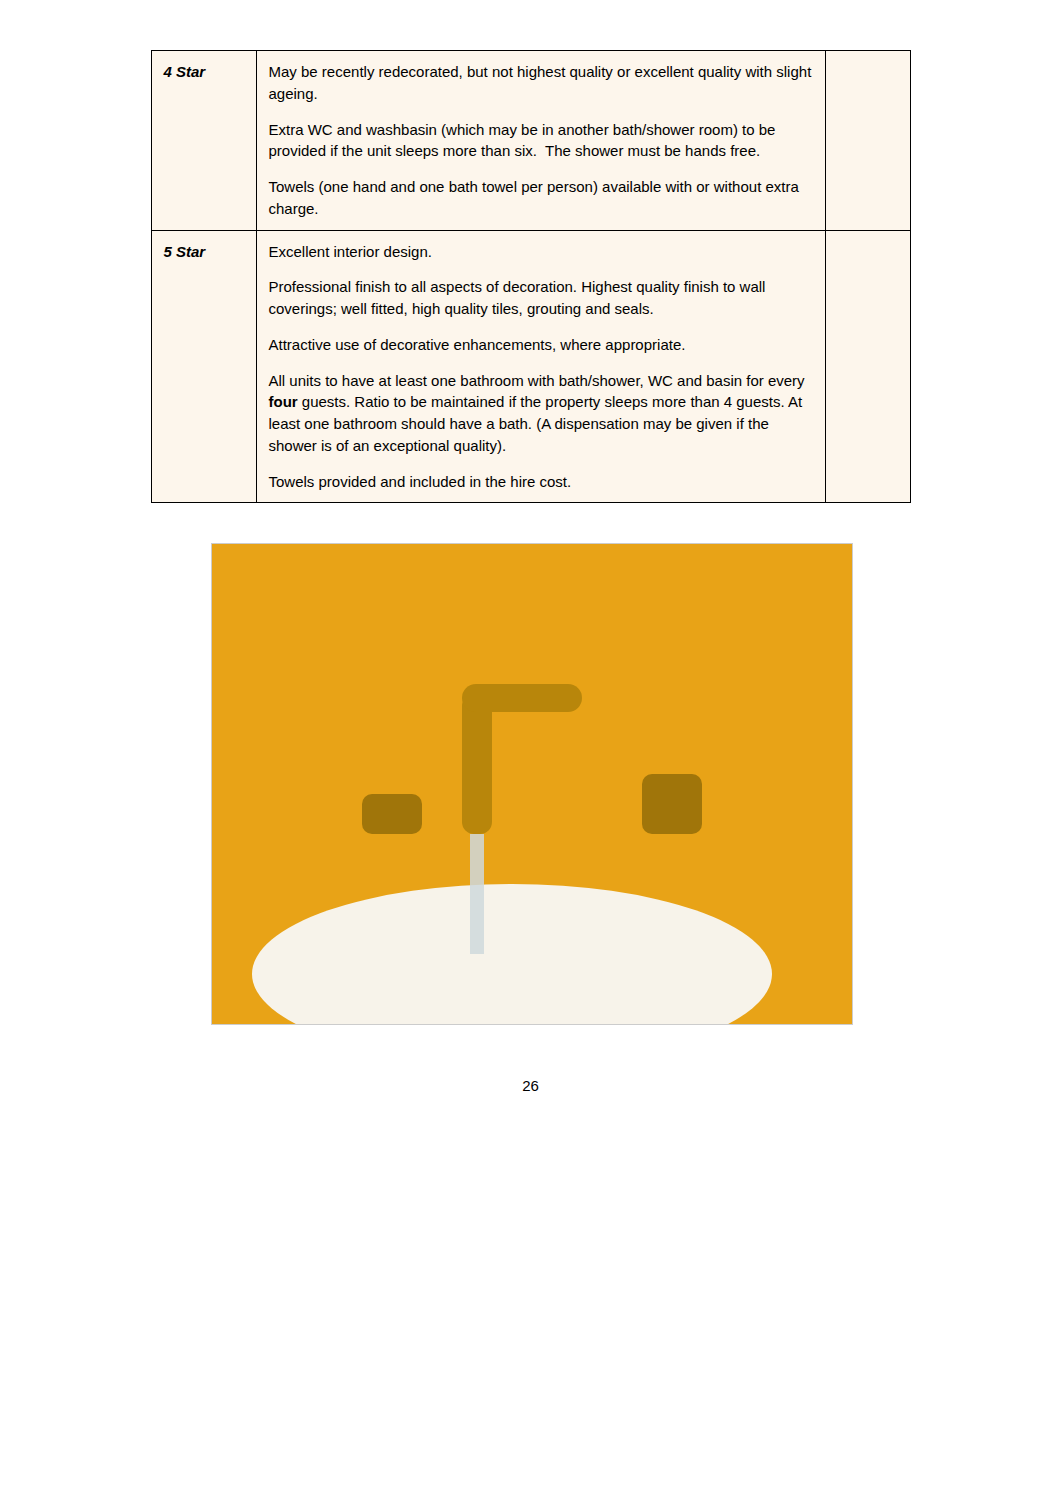| 4 Star | May be recently redecorated, but not highest quality or excellent quality with slight ageing. Extra WC and washbasin (which may be in another bath/shower room) to be provided if the unit sleeps more than six. The shower must be hands free. Towels (one hand and one bath towel per person) available with or without extra charge. | |
| 5 Star | Excellent interior design. Professional finish to all aspects of decoration. Highest quality finish to wall coverings; well fitted, high quality tiles, grouting and seals. Attractive use of decorative enhancements, where appropriate. All units to have at least one bathroom with bath/shower, WC and basin for every four guests. Ratio to be maintained if the property sleeps more than 4 guests. At least one bathroom should have a bath. (A dispensation may be given if the shower is of an exceptional quality). Towels provided and included in the hire cost. | |
26